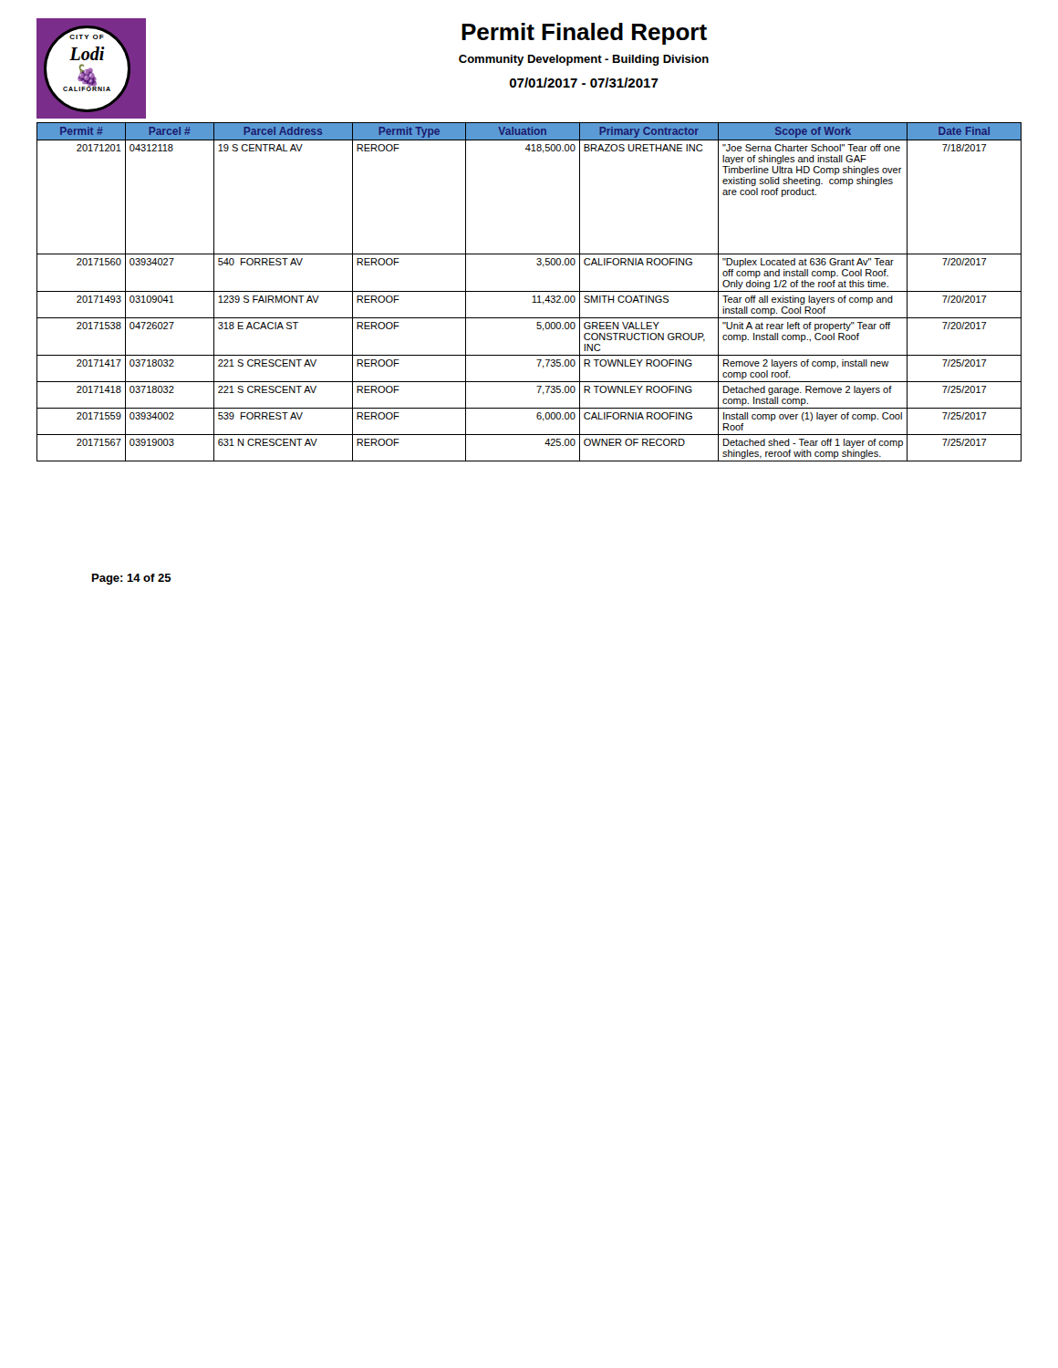CITY OF
Lodi
🍇
CALIFORNIA
Permit Finaled Report
Community Development - Building Division
07/01/2017 - 07/31/2017
| Permit # | Parcel # | Parcel Address | Permit Type | Valuation | Primary Contractor | Scope of Work | Date Final |
| --- | --- | --- | --- | --- | --- | --- | --- |
| 20171201 | 04312118 | 19 S CENTRAL AV | REROOF | 418,500.00 | BRAZOS URETHANE INC | "Joe Serna Charter School" Tear off one layer of shingles and install GAF Timberline Ultra HD Comp shingles over existing solid sheeting. comp shingles are cool roof product. | 7/18/2017 |
| 20171560 | 03934027 | 540 FORREST AV | REROOF | 3,500.00 | CALIFORNIA ROOFING | "Duplex Located at 636 Grant Av" Tear off comp and install comp. Cool Roof. Only doing 1/2 of the roof at this time. | 7/20/2017 |
| 20171493 | 03109041 | 1239 S FAIRMONT AV | REROOF | 11,432.00 | SMITH COATINGS | Tear off all existing layers of comp and install comp. Cool Roof | 7/20/2017 |
| 20171538 | 04726027 | 318 E ACACIA ST | REROOF | 5,000.00 | GREEN VALLEY CONSTRUCTION GROUP, INC | "Unit A at rear left of property" Tear off comp. Install comp., Cool Roof | 7/20/2017 |
| 20171417 | 03718032 | 221 S CRESCENT AV | REROOF | 7,735.00 | R TOWNLEY ROOFING | Remove 2 layers of comp, install new comp cool roof. | 7/25/2017 |
| 20171418 | 03718032 | 221 S CRESCENT AV | REROOF | 7,735.00 | R TOWNLEY ROOFING | Detached garage. Remove 2 layers of comp. Install comp. | 7/25/2017 |
| 20171559 | 03934002 | 539 FORREST AV | REROOF | 6,000.00 | CALIFORNIA ROOFING | Install comp over (1) layer of comp. Cool Roof | 7/25/2017 |
| 20171567 | 03919003 | 631 N CRESCENT AV | REROOF | 425.00 | OWNER OF RECORD | Detached shed - Tear off 1 layer of comp shingles, reroof with comp shingles. | 7/25/2017 |
Page: 14 of 25